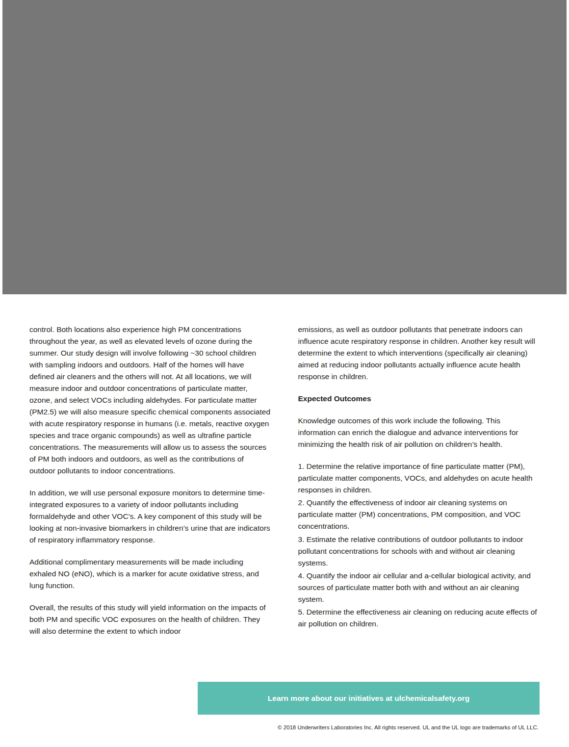control. Both locations also experience high PM concentrations throughout the year, as well as elevated levels of ozone during the summer. Our study design will involve following ~30 school children with sampling indoors and outdoors. Half of the homes will have defined air cleaners and the others will not. At all locations, we will measure indoor and outdoor concentrations of particulate matter, ozone, and select VOCs including aldehydes. For particulate matter (PM2.5) we will also measure specific chemical components associated with acute respiratory response in humans (i.e. metals, reactive oxygen species and trace organic compounds) as well as ultrafine particle concentrations. The measurements will allow us to assess the sources of PM both indoors and outdoors, as well as the contributions of outdoor pollutants to indoor concentrations.
In addition, we will use personal exposure monitors to determine time-integrated exposures to a variety of indoor pollutants including formaldehyde and other VOC’s. A key component of this study will be looking at non-invasive biomarkers in children’s urine that are indicators of respiratory inflammatory response.
Additional complimentary measurements will be made including exhaled NO (eNO), which is a marker for acute oxidative stress, and lung function.
Overall, the results of this study will yield information on the impacts of both PM and specific VOC exposures on the health of children. They will also determine the extent to which indoor
emissions, as well as outdoor pollutants that penetrate indoors can influence acute respiratory response in children. Another key result will determine the extent to which interventions (specifically air cleaning) aimed at reducing indoor pollutants actually influence acute health response in children.
Expected Outcomes
Knowledge outcomes of this work include the following. This information can enrich the dialogue and advance interventions for minimizing the health risk of air pollution on children’s health.
Determine the relative importance of fine particulate matter (PM), particulate matter components, VOCs, and aldehydes on acute health responses in children.
Quantify the effectiveness of indoor air cleaning systems on particulate matter (PM) concentrations, PM composition, and VOC concentrations.
Estimate the relative contributions of outdoor pollutants to indoor pollutant concentrations for schools with and without air cleaning systems.
Quantify the indoor air cellular and a-cellular biological activity, and sources of particulate matter both with and without an air cleaning system.
Determine the effectiveness air cleaning on reducing acute effects of air pollution on children.
Learn more about our initiatives at ulchemicalsafety.org
© 2018 Underwriters Laboratories Inc. All rights reserved. UL and the UL logo are trademarks of UL LLC.